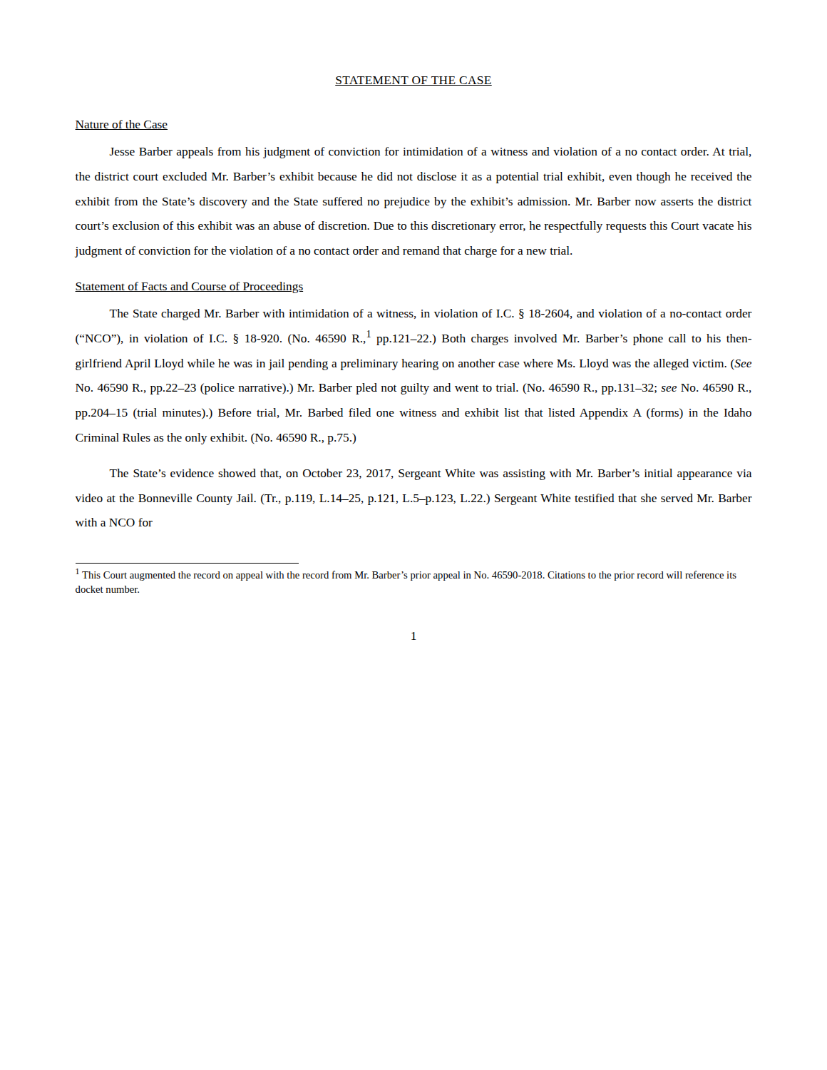STATEMENT OF THE CASE
Nature of the Case
Jesse Barber appeals from his judgment of conviction for intimidation of a witness and violation of a no contact order. At trial, the district court excluded Mr. Barber’s exhibit because he did not disclose it as a potential trial exhibit, even though he received the exhibit from the State’s discovery and the State suffered no prejudice by the exhibit’s admission. Mr. Barber now asserts the district court’s exclusion of this exhibit was an abuse of discretion. Due to this discretionary error, he respectfully requests this Court vacate his judgment of conviction for the violation of a no contact order and remand that charge for a new trial.
Statement of Facts and Course of Proceedings
The State charged Mr. Barber with intimidation of a witness, in violation of I.C. § 18-2604, and violation of a no-contact order (“NCO”), in violation of I.C. § 18-920. (No. 46590 R.,1 pp.121–22.) Both charges involved Mr. Barber’s phone call to his then-girlfriend April Lloyd while he was in jail pending a preliminary hearing on another case where Ms. Lloyd was the alleged victim. (See No. 46590 R., pp.22–23 (police narrative).) Mr. Barber pled not guilty and went to trial. (No. 46590 R., pp.131–32; see No. 46590 R., pp.204–15 (trial minutes).) Before trial, Mr. Barbed filed one witness and exhibit list that listed Appendix A (forms) in the Idaho Criminal Rules as the only exhibit. (No. 46590 R., p.75.)
The State’s evidence showed that, on October 23, 2017, Sergeant White was assisting with Mr. Barber’s initial appearance via video at the Bonneville County Jail. (Tr., p.119, L.14–25, p.121, L.5–p.123, L.22.) Sergeant White testified that she served Mr. Barber with a NCO for
1 This Court augmented the record on appeal with the record from Mr. Barber’s prior appeal in No. 46590-2018. Citations to the prior record will reference its docket number.
1